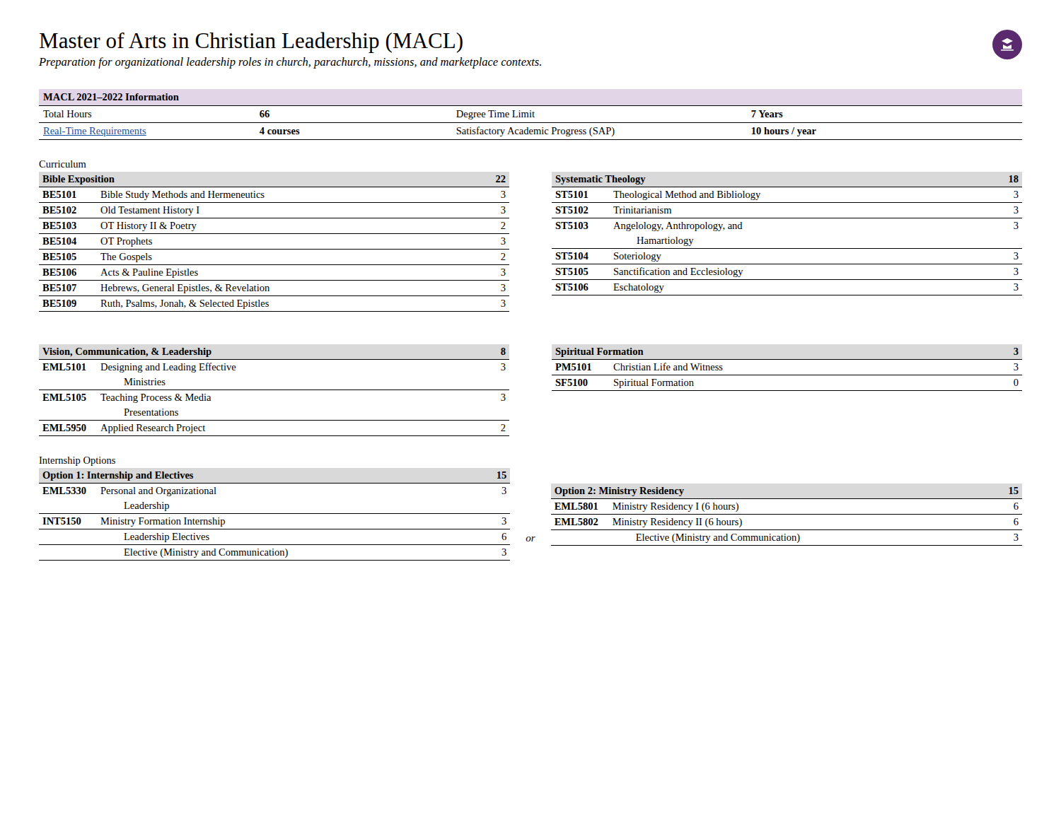Master of Arts in Christian Leadership (MACL)
Preparation for organizational leadership roles in church, parachurch, missions, and marketplace contexts.
| MACL 2021–2022 Information |
| Total Hours | 66 | Degree Time Limit | 7 Years |
| Real-Time Requirements | 4 courses | Satisfactory Academic Progress (SAP) | 10 hours / year |
Curriculum
| Bible Exposition | 22 |
| --- | --- |
| BE5101 | Bible Study Methods and Hermeneutics | 3 |
| BE5102 | Old Testament History I | 3 |
| BE5103 | OT History II & Poetry | 2 |
| BE5104 | OT Prophets | 3 |
| BE5105 | The Gospels | 2 |
| BE5106 | Acts & Pauline Epistles | 3 |
| BE5107 | Hebrews, General Epistles, & Revelation | 3 |
| BE5109 | Ruth, Psalms, Jonah, & Selected Epistles | 3 |
| Systematic Theology | 18 |
| --- | --- |
| ST5101 | Theological Method and Bibliology | 3 |
| ST5102 | Trinitarianism | 3 |
| ST5103 | Angelology, Anthropology, and | 3 |
| | Hamartiology | |
| ST5104 | Soteriology | 3 |
| ST5105 | Sanctification and Ecclesiology | 3 |
| ST5106 | Eschatology | 3 |
| Vision, Communication, & Leadership | 8 |
| --- | --- |
| EML5101 | Designing and Leading Effective | 3 |
| | Ministries | |
| EML5105 | Teaching Process & Media | 3 |
| | Presentations | |
| EML5950 | Applied Research Project | 2 |
| Spiritual Formation | 3 |
| --- | --- |
| PM5101 | Christian Life and Witness | 3 |
| SF5100 | Spiritual Formation | 0 |
Internship Options
| Option 1: Internship and Electives | 15 |
| --- | --- |
| EML5330 | Personal and Organizational | 3 |
| | Leadership | |
| INT5150 | Ministry Formation Internship | 3 |
| | Leadership Electives | 6 |
| | Elective (Ministry and Communication) | 3 |
or
| Option 2: Ministry Residency | 15 |
| --- | --- |
| EML5801 | Ministry Residency I (6 hours) | 6 |
| EML5802 | Ministry Residency II (6 hours) | 6 |
| | Elective (Ministry and Communication) | 3 |